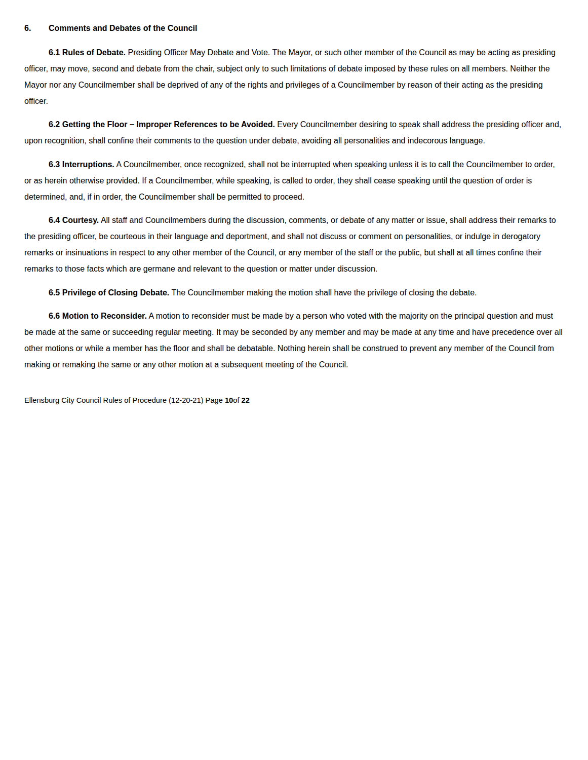6. Comments and Debates of the Council
6.1 Rules of Debate. Presiding Officer May Debate and Vote. The Mayor, or such other member of the Council as may be acting as presiding officer, may move, second and debate from the chair, subject only to such limitations of debate imposed by these rules on all members. Neither the Mayor nor any Councilmember shall be deprived of any of the rights and privileges of a Councilmember by reason of their acting as the presiding officer.
6.2 Getting the Floor – Improper References to be Avoided. Every Councilmember desiring to speak shall address the presiding officer and, upon recognition, shall confine their comments to the question under debate, avoiding all personalities and indecorous language.
6.3 Interruptions. A Councilmember, once recognized, shall not be interrupted when speaking unless it is to call the Councilmember to order, or as herein otherwise provided. If a Councilmember, while speaking, is called to order, they shall cease speaking until the question of order is determined, and, if in order, the Councilmember shall be permitted to proceed.
6.4 Courtesy. All staff and Councilmembers during the discussion, comments, or debate of any matter or issue, shall address their remarks to the presiding officer, be courteous in their language and deportment, and shall not discuss or comment on personalities, or indulge in derogatory remarks or insinuations in respect to any other member of the Council, or any member of the staff or the public, but shall at all times confine their remarks to those facts which are germane and relevant to the question or matter under discussion.
6.5 Privilege of Closing Debate. The Councilmember making the motion shall have the privilege of closing the debate.
6.6 Motion to Reconsider. A motion to reconsider must be made by a person who voted with the majority on the principal question and must be made at the same or succeeding regular meeting. It may be seconded by any member and may be made at any time and have precedence over all other motions or while a member has the floor and shall be debatable. Nothing herein shall be construed to prevent any member of the Council from making or remaking the same or any other motion at a subsequent meeting of the Council.
Ellensburg City Council Rules of Procedure (12-20-21) Page 10of 22